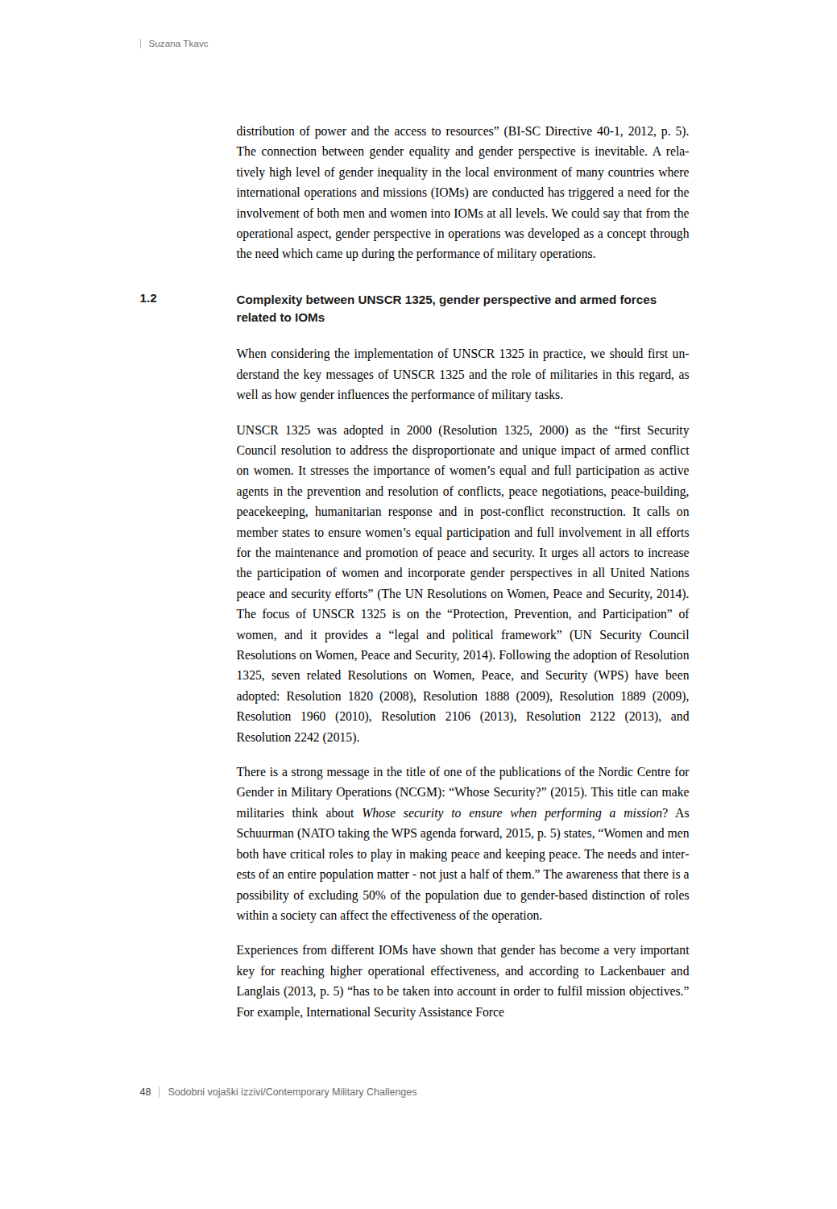Suzana Tkavc
distribution of power and the access to resources” (BI-SC Directive 40-1, 2012, p. 5). The connection between gender equality and gender perspective is inevitable. A relatively high level of gender inequality in the local environment of many countries where international operations and missions (IOMs) are conducted has triggered a need for the involvement of both men and women into IOMs at all levels. We could say that from the operational aspect, gender perspective in operations was developed as a concept through the need which came up during the performance of military operations.
1.2
Complexity between UNSCR 1325, gender perspective and armed forces related to IOMs
When considering the implementation of UNSCR 1325 in practice, we should first understand the key messages of UNSCR 1325 and the role of militaries in this regard, as well as how gender influences the performance of military tasks.
UNSCR 1325 was adopted in 2000 (Resolution 1325, 2000) as the “first Security Council resolution to address the disproportionate and unique impact of armed conflict on women. It stresses the importance of women’s equal and full participation as active agents in the prevention and resolution of conflicts, peace negotiations, peace-building, peacekeeping, humanitarian response and in post-conflict reconstruction. It calls on member states to ensure women’s equal participation and full involvement in all efforts for the maintenance and promotion of peace and security. It urges all actors to increase the participation of women and incorporate gender perspectives in all United Nations peace and security efforts” (The UN Resolutions on Women, Peace and Security, 2014). The focus of UNSCR 1325 is on the “Protection, Prevention, and Participation” of women, and it provides a “legal and political framework” (UN Security Council Resolutions on Women, Peace and Security, 2014). Following the adoption of Resolution 1325, seven related Resolutions on Women, Peace, and Security (WPS) have been adopted: Resolution 1820 (2008), Resolution 1888 (2009), Resolution 1889 (2009), Resolution 1960 (2010), Resolution 2106 (2013), Resolution 2122 (2013), and Resolution 2242 (2015).
There is a strong message in the title of one of the publications of the Nordic Centre for Gender in Military Operations (NCGM): “Whose Security?” (2015). This title can make militaries think about Whose security to ensure when performing a mission? As Schuurman (NATO taking the WPS agenda forward, 2015, p. 5) states, “Women and men both have critical roles to play in making peace and keeping peace. The needs and interests of an entire population matter - not just a half of them.” The awareness that there is a possibility of excluding 50% of the population due to gender-based distinction of roles within a society can affect the effectiveness of the operation.
Experiences from different IOMs have shown that gender has become a very important key for reaching higher operational effectiveness, and according to Lackenbauer and Langlais (2013, p. 5) “has to be taken into account in order to fulfil mission objectives.” For example, International Security Assistance Force
48 Sodobni vojaški izzivi/Contemporary Military Challenges